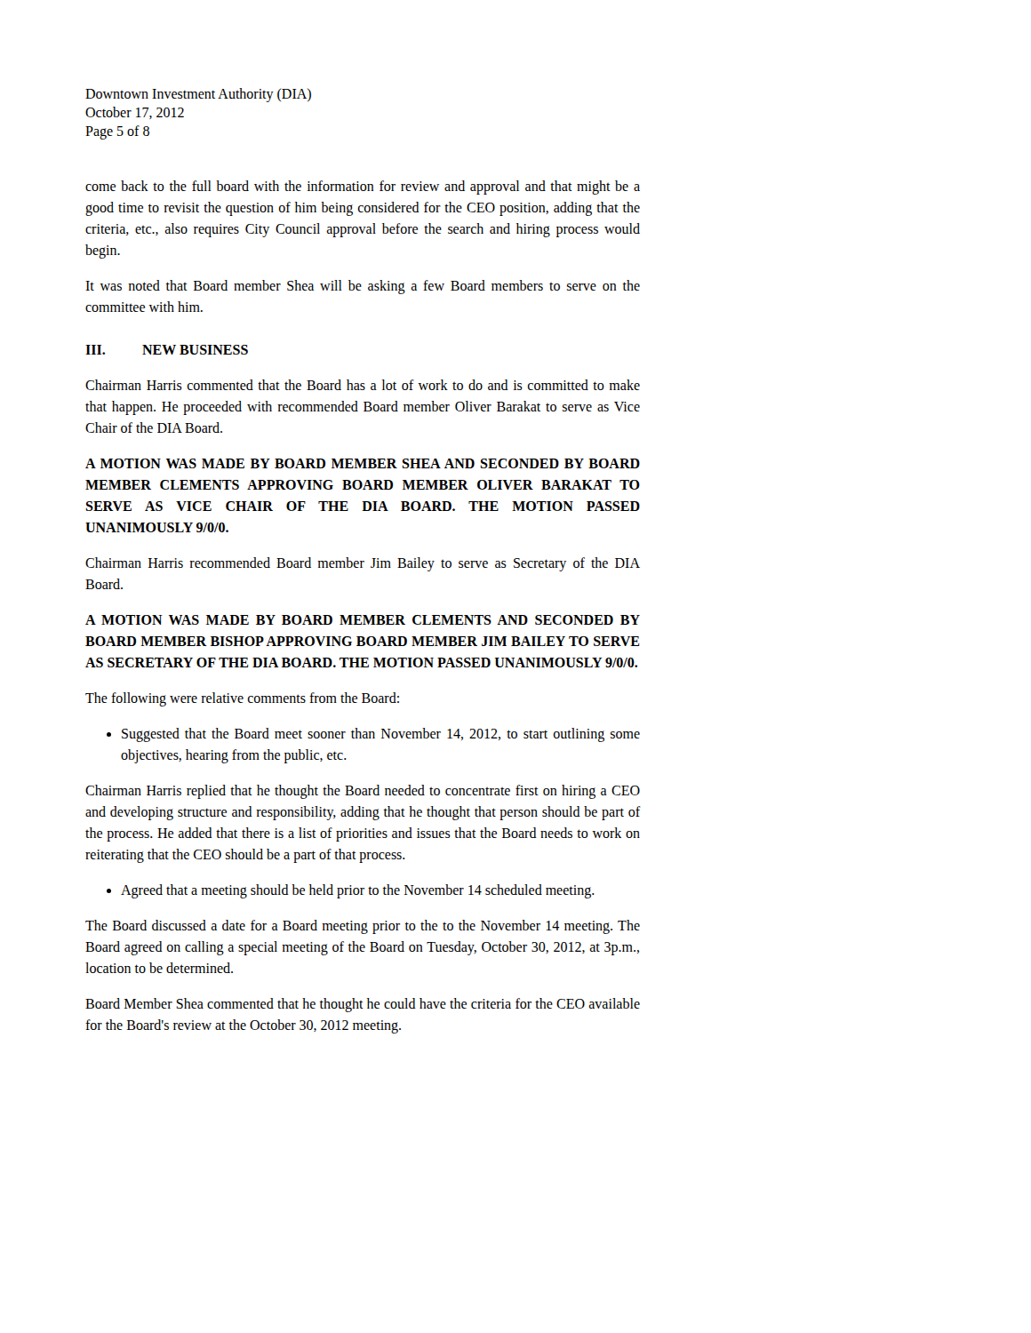Downtown Investment Authority (DIA)
October 17, 2012
Page 5 of 8
come back to the full board with the information for review and approval and that might be a good time to revisit the question of him being considered for the CEO position, adding that the criteria, etc., also requires City Council approval before the search and hiring process would begin.
It was noted that Board member Shea will be asking a few Board members to serve on the committee with him.
III. NEW BUSINESS
Chairman Harris commented that the Board has a lot of work to do and is committed to make that happen. He proceeded with recommended Board member Oliver Barakat to serve as Vice Chair of the DIA Board.
A motion was made by Board member Shea and seconded by Board member Clements approving Board member Oliver Barakat to serve as Vice Chair of the DIA Board. The motion passed unanimously 9/0/0.
Chairman Harris recommended Board member Jim Bailey to serve as Secretary of the DIA Board.
A motion was made by Board member Clements and seconded by Board member Bishop approving Board member Jim Bailey to serve as Secretary of the DIA Board. The motion passed unanimously 9/0/0.
The following were relative comments from the Board:
Suggested that the Board meet sooner than November 14, 2012, to start outlining some objectives, hearing from the public, etc.
Chairman Harris replied that he thought the Board needed to concentrate first on hiring a CEO and developing structure and responsibility, adding that he thought that person should be part of the process. He added that there is a list of priorities and issues that the Board needs to work on reiterating that the CEO should be a part of that process.
Agreed that a meeting should be held prior to the November 14 scheduled meeting.
The Board discussed a date for a Board meeting prior to the to the November 14 meeting. The Board agreed on calling a special meeting of the Board on Tuesday, October 30, 2012, at 3p.m., location to be determined.
Board Member Shea commented that he thought he could have the criteria for the CEO available for the Board's review at the October 30, 2012 meeting.